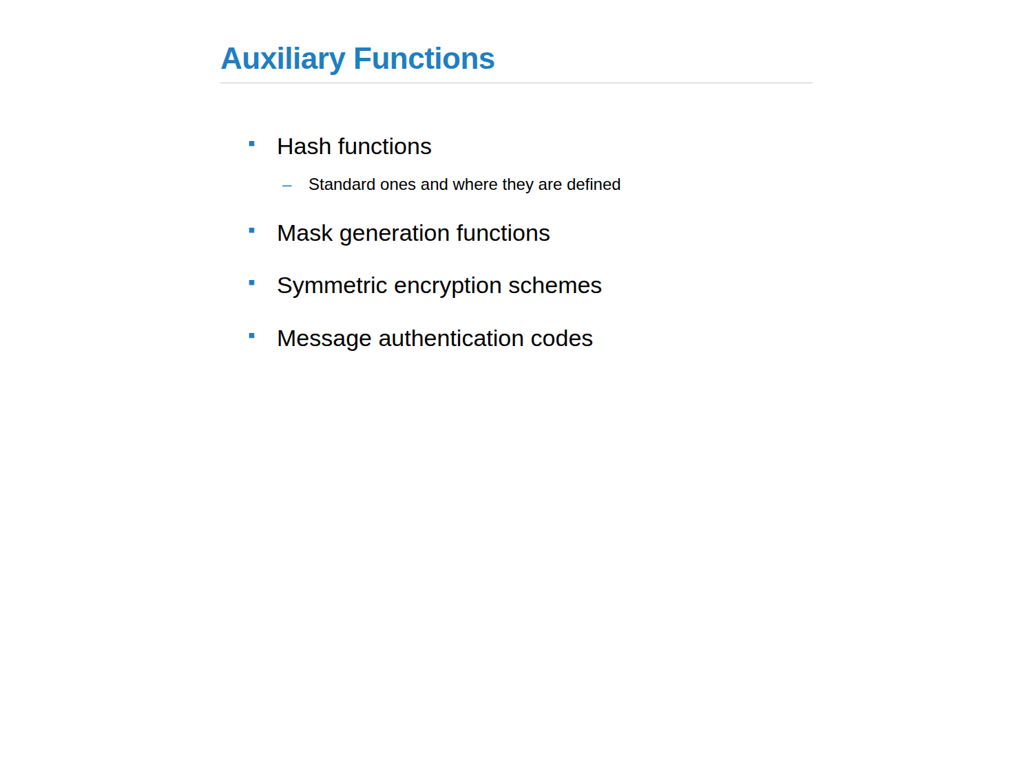Auxiliary Functions
Hash functions
Standard ones and where they are defined
Mask generation functions
Symmetric encryption schemes
Message authentication codes